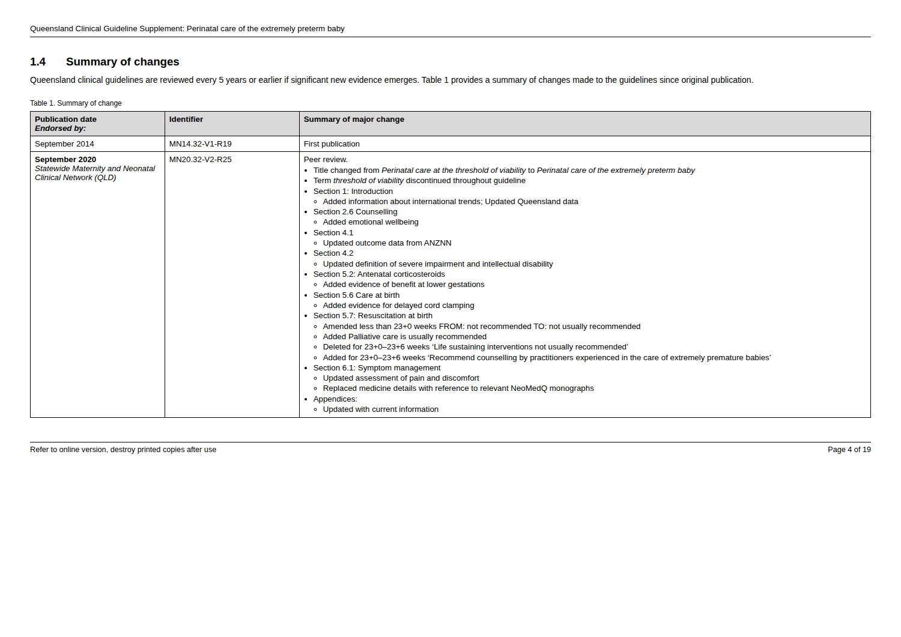Queensland Clinical Guideline Supplement: Perinatal care of the extremely preterm baby
1.4 Summary of changes
Queensland clinical guidelines are reviewed every 5 years or earlier if significant new evidence emerges. Table 1 provides a summary of changes made to the guidelines since original publication.
Table 1. Summary of change
| Publication date Endorsed by: | Identifier | Summary of major change |
| --- | --- | --- |
| September 2014 | MN14.32-V1-R19 | First publication |
| September 2020 Statewide Maternity and Neonatal Clinical Network (QLD) | MN20.32-V2-R25 | Peer review. Title changed from Perinatal care at the threshold of viability to Perinatal care of the extremely preterm baby Term threshold of viability discontinued throughout guideline Section 1: Introduction Added information about international trends; Updated Queensland data Section 2.6 Counselling Added emotional wellbeing Section 4.1 Updated outcome data from ANZNN Section 4.2 Updated definition of severe impairment and intellectual disability Section 5.2: Antenatal corticosteroids Added evidence of benefit at lower gestations Section 5.6 Care at birth Added evidence for delayed cord clamping Section 5.7: Resuscitation at birth Amended less than 23+0 weeks FROM: not recommended TO: not usually recommended Added Palliative care is usually recommended Deleted for 23+0–23+6 weeks ‘Life sustaining interventions not usually recommended’ Added for 23+0–23+6 weeks ‘Recommend counselling by practitioners experienced in the care of extremely premature babies’ Section 6.1: Symptom management Updated assessment of pain and discomfort Replaced medicine details with reference to relevant NeoMedQ monographs Appendices: Updated with current information |
Refer to online version, destroy printed copies after use Page 4 of 19